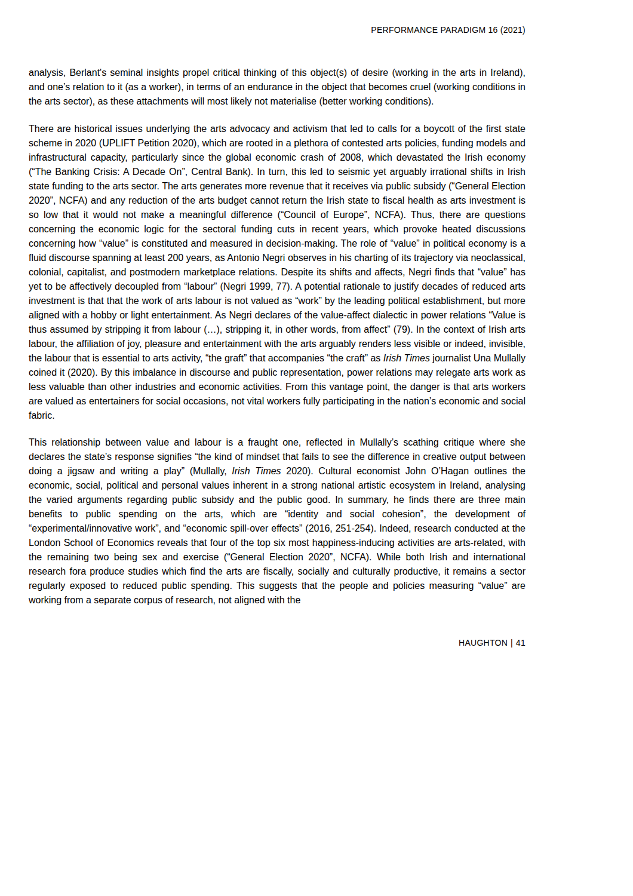PERFORMANCE PARADIGM 16 (2021)
analysis, Berlant's seminal insights propel critical thinking of this object(s) of desire (working in the arts in Ireland), and one’s relation to it (as a worker), in terms of an endurance in the object that becomes cruel (working conditions in the arts sector), as these attachments will most likely not materialise (better working conditions).
There are historical issues underlying the arts advocacy and activism that led to calls for a boycott of the first state scheme in 2020 (UPLIFT Petition 2020), which are rooted in a plethora of contested arts policies, funding models and infrastructural capacity, particularly since the global economic crash of 2008, which devastated the Irish economy (“The Banking Crisis: A Decade On”, Central Bank). In turn, this led to seismic yet arguably irrational shifts in Irish state funding to the arts sector. The arts generates more revenue that it receives via public subsidy (“General Election 2020”, NCFA) and any reduction of the arts budget cannot return the Irish state to fiscal health as arts investment is so low that it would not make a meaningful difference (“Council of Europe”, NCFA). Thus, there are questions concerning the economic logic for the sectoral funding cuts in recent years, which provoke heated discussions concerning how “value” is constituted and measured in decision-making. The role of “value” in political economy is a fluid discourse spanning at least 200 years, as Antonio Negri observes in his charting of its trajectory via neoclassical, colonial, capitalist, and postmodern marketplace relations. Despite its shifts and affects, Negri finds that “value” has yet to be affectively decoupled from “labour” (Negri 1999, 77). A potential rationale to justify decades of reduced arts investment is that that the work of arts labour is not valued as “work” by the leading political establishment, but more aligned with a hobby or light entertainment. As Negri declares of the value-affect dialectic in power relations “Value is thus assumed by stripping it from labour (…), stripping it, in other words, from affect” (79). In the context of Irish arts labour, the affiliation of joy, pleasure and entertainment with the arts arguably renders less visible or indeed, invisible, the labour that is essential to arts activity, “the graft” that accompanies “the craft” as Irish Times journalist Una Mullally coined it (2020). By this imbalance in discourse and public representation, power relations may relegate arts work as less valuable than other industries and economic activities. From this vantage point, the danger is that arts workers are valued as entertainers for social occasions, not vital workers fully participating in the nation’s economic and social fabric.
This relationship between value and labour is a fraught one, reflected in Mullally’s scathing critique where she declares the state’s response signifies “the kind of mindset that fails to see the difference in creative output between doing a jigsaw and writing a play” (Mullally, Irish Times 2020). Cultural economist John O’Hagan outlines the economic, social, political and personal values inherent in a strong national artistic ecosystem in Ireland, analysing the varied arguments regarding public subsidy and the public good. In summary, he finds there are three main benefits to public spending on the arts, which are “identity and social cohesion”, the development of “experimental/innovative work”, and “economic spill-over effects” (2016, 251-254). Indeed, research conducted at the London School of Economics reveals that four of the top six most happiness-inducing activities are arts-related, with the remaining two being sex and exercise (“General Election 2020”, NCFA). While both Irish and international research fora produce studies which find the arts are fiscally, socially and culturally productive, it remains a sector regularly exposed to reduced public spending. This suggests that the people and policies measuring “value” are working from a separate corpus of research, not aligned with the
HAUGHTON|41